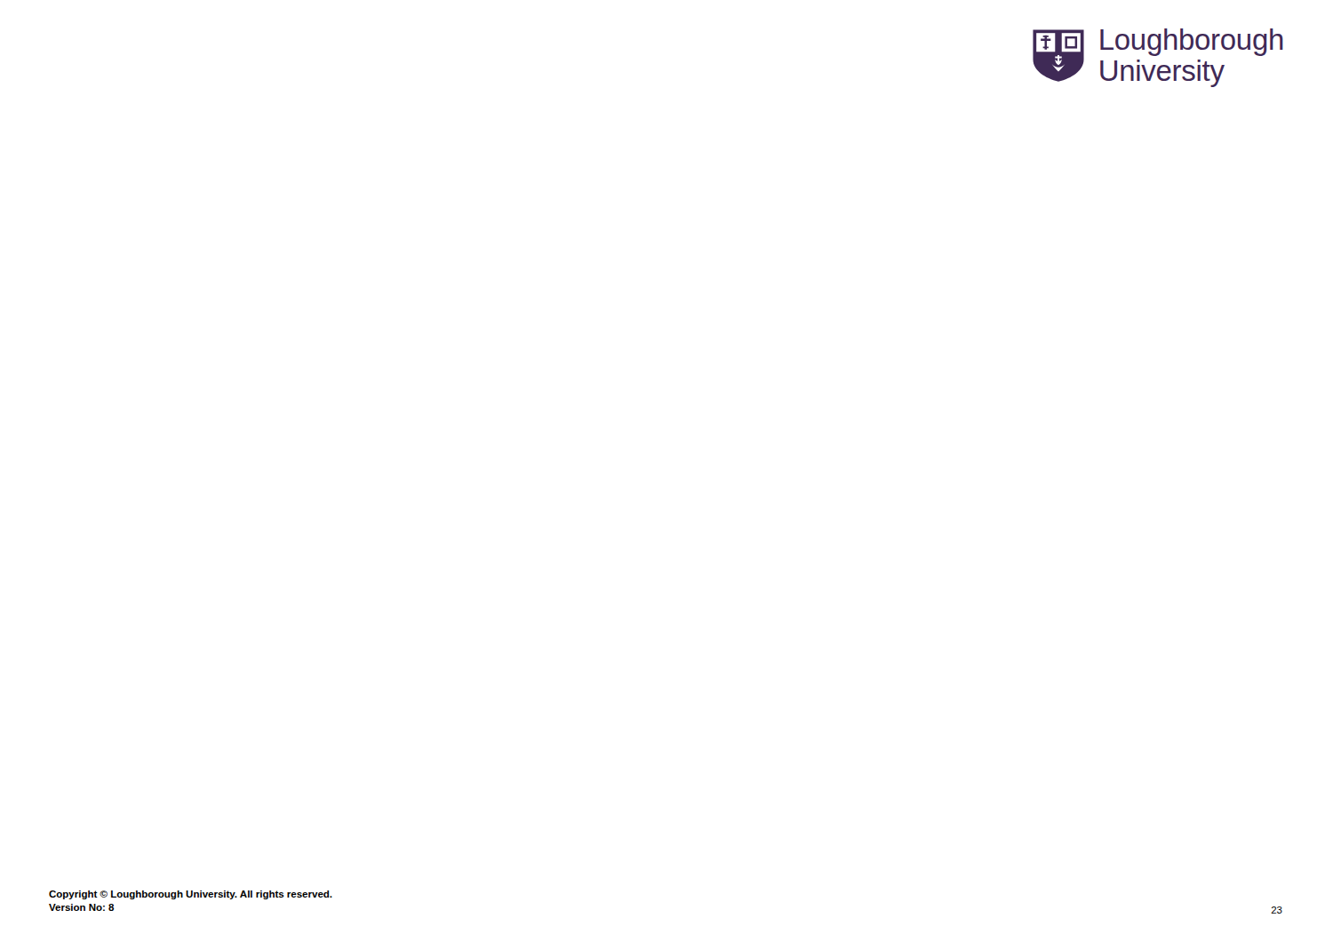Loughborough University
Copyright © Loughborough University. All rights reserved.
Version No: 8
23